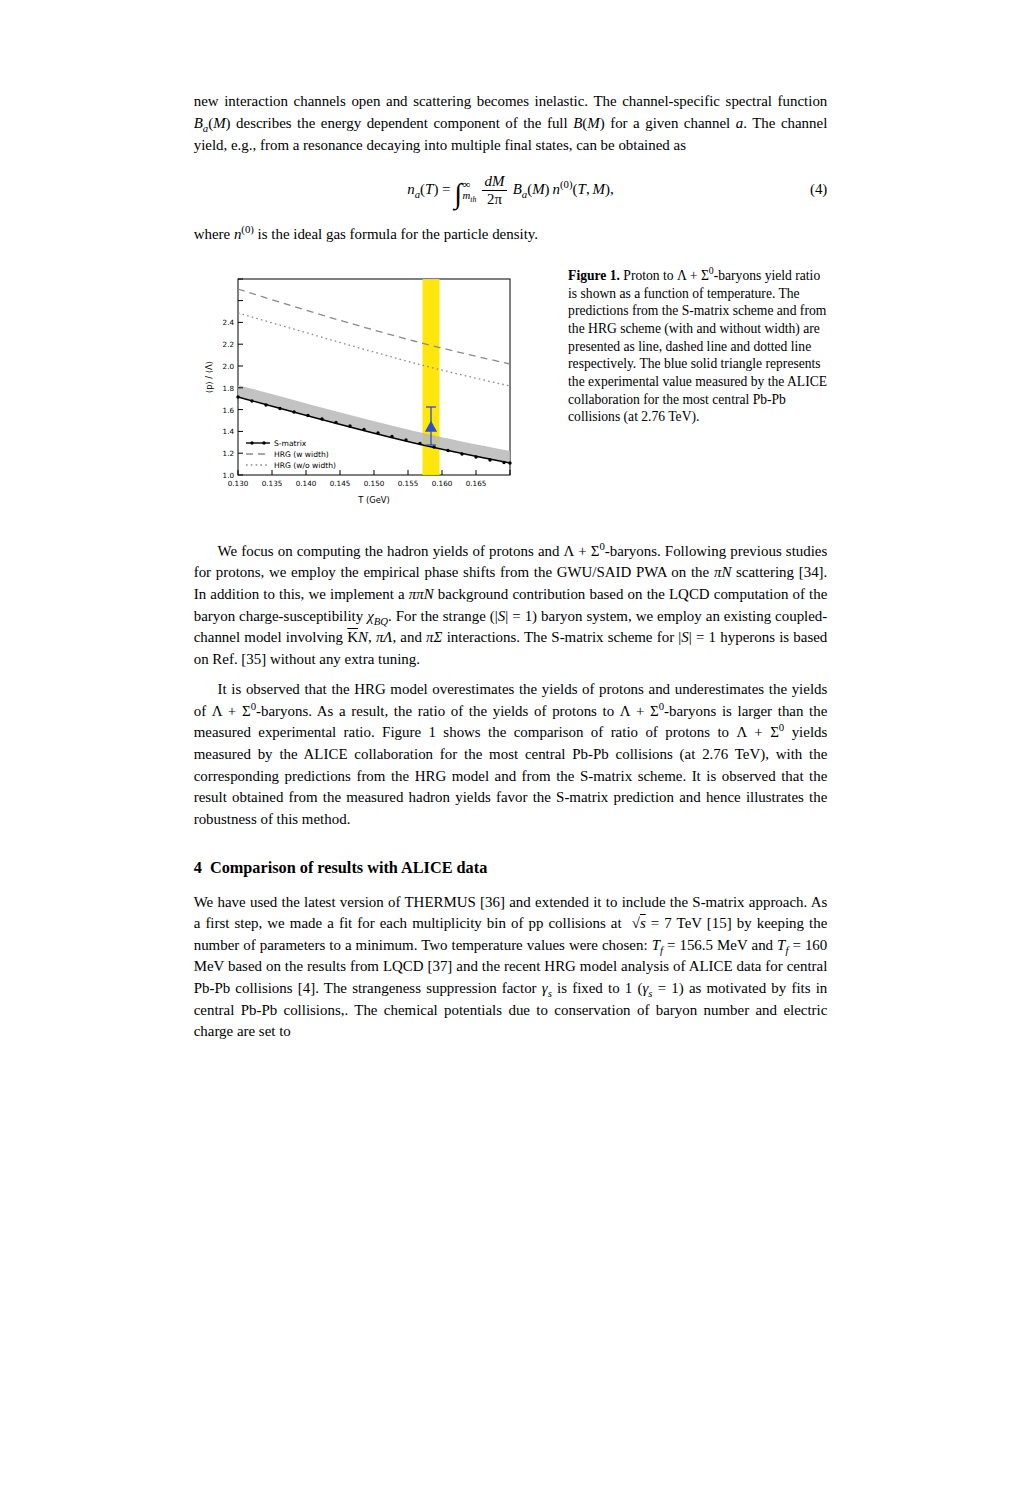new interaction channels open and scattering becomes inelastic. The channel-specific spectral function Ba(M) describes the energy dependent component of the full B(M) for a given channel a. The channel yield, e.g., from a resonance decaying into multiple final states, can be obtained as
na(T) = ∫∞mth dM 2π Ba(M) n(0)(T, M),
(4)
where n(0) is the ideal gas formula for the particle density.
1.0 1.2 1.4 1.6 1.8 2.0 2.2 2.4 0.130 0.135 0.140 0.145 0.150 0.155 0.160 0.165 T (GeV) ⟨p⟩ / ⟨Λ⟩ S-matrix HRG (w width) HRG (w/o width)
Figure 1. Proton to Λ + Σ0-baryons yield ratio is shown as a function of temperature. The predictions from the S-matrix scheme and from the HRG scheme (with and without width) are presented as line, dashed line and dotted line respectively. The blue solid triangle represents the experimental value measured by the ALICE collaboration for the most central Pb-Pb collisions (at 2.76 TeV).
We focus on computing the hadron yields of protons and Λ + Σ0-baryons. Following previous studies for protons, we employ the empirical phase shifts from the GWU/SAID PWA on the πN scattering [34]. In addition to this, we implement a ππN background contribution based on the LQCD computation of the baryon charge-susceptibility χBQ. For the strange (|S| = 1) baryon system, we employ an existing coupled-channel model involving KN, πΛ, and πΣ interactions. The S-matrix scheme for |S| = 1 hyperons is based on Ref. [35] without any extra tuning.
It is observed that the HRG model overestimates the yields of protons and underestimates the yields of Λ + Σ0-baryons. As a result, the ratio of the yields of protons to Λ + Σ0-baryons is larger than the measured experimental ratio. Figure 1 shows the comparison of ratio of protons to Λ + Σ0 yields measured by the ALICE collaboration for the most central Pb-Pb collisions (at 2.76 TeV), with the corresponding predictions from the HRG model and from the S-matrix scheme. It is observed that the result obtained from the measured hadron yields favor the S-matrix prediction and hence illustrates the robustness of this method.
4 Comparison of results with ALICE data
We have used the latest version of THERMUS [36] and extended it to include the S-matrix approach. As a first step, we made a fit for each multiplicity bin of pp collisions at √s = 7 TeV [15] by keeping the number of parameters to a minimum. Two temperature values were chosen: Tf = 156.5 MeV and Tf = 160 MeV based on the results from LQCD [37] and the recent HRG model analysis of ALICE data for central Pb-Pb collisions [4]. The strangeness suppression factor γs is fixed to 1 (γs = 1) as motivated by fits in central Pb-Pb collisions,. The chemical potentials due to conservation of baryon number and electric charge are set to